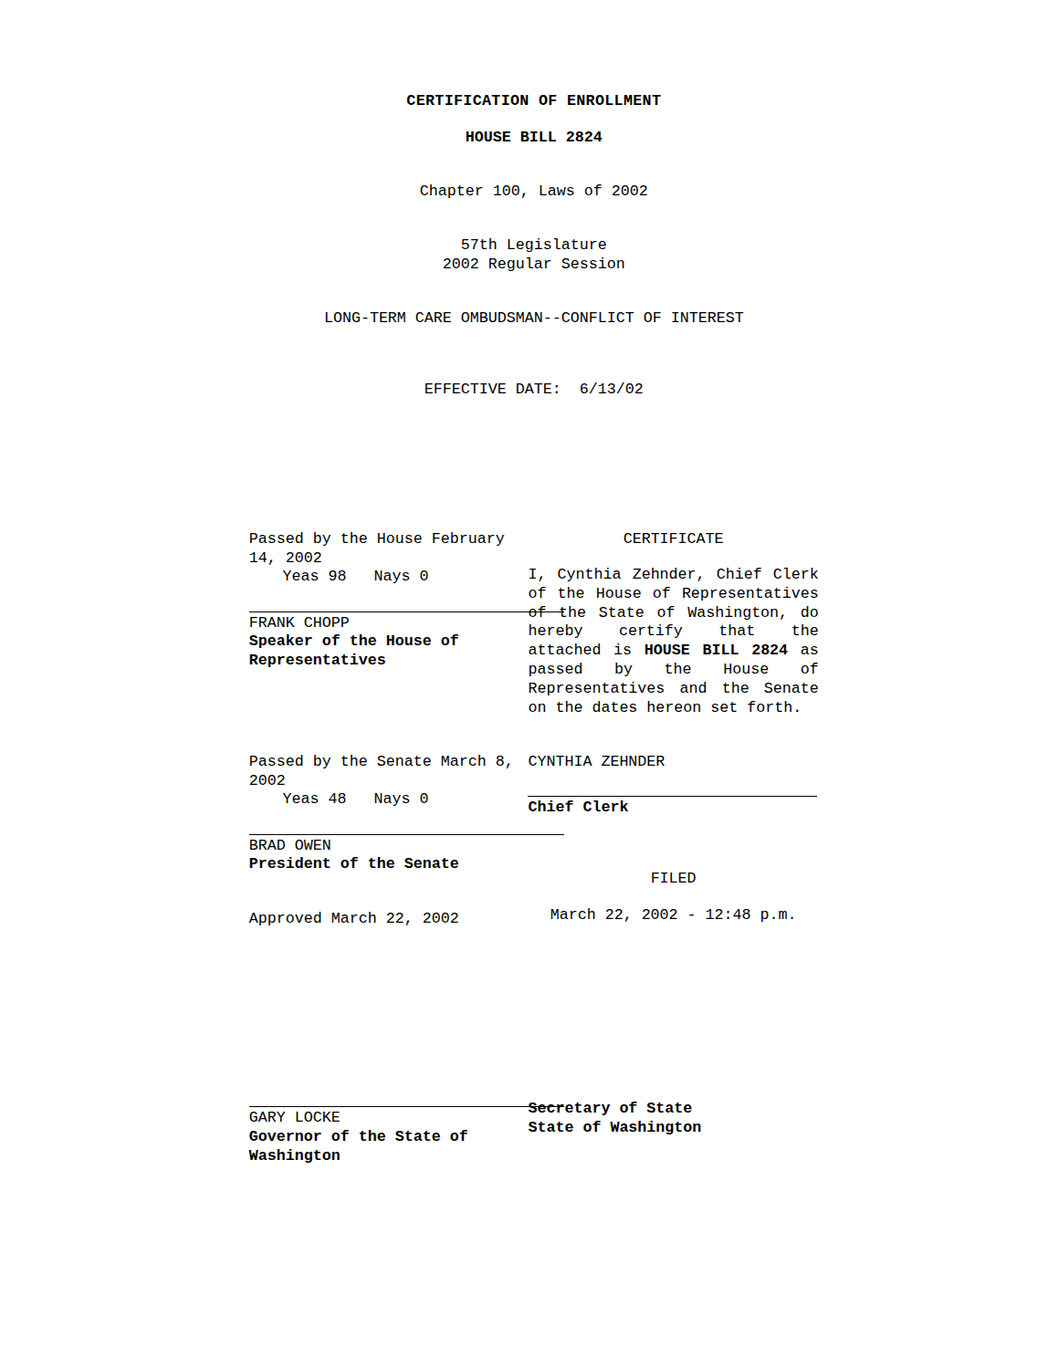CERTIFICATION OF ENROLLMENT
HOUSE BILL 2824
Chapter 100, Laws of 2002
57th Legislature
2002 Regular Session
LONG-TERM CARE OMBUDSMAN--CONFLICT OF INTEREST
EFFECTIVE DATE: 6/13/02
| Passed by the House February 14, 2002 Yeas 98 Nays 0 FRANK CHOPP Speaker of the House of Representatives | CERTIFICATE I, Cynthia Zehnder, Chief Clerk of the House of Representatives of the State of Washington, do hereby certify that the attached is HOUSE BILL 2824 as passed by the House of Representatives and the Senate on the dates hereon set forth. |
| Passed by the Senate March 8, 2002 Yeas 48 Nays 0 BRAD OWEN President of the Senate Approved March 22, 2002 | CYNTHIA ZEHNDER Chief Clerk FILED March 22, 2002 - 12:48 p.m. |
| GARY LOCKE Governor of the State of Washington | Secretary of State State of Washington |